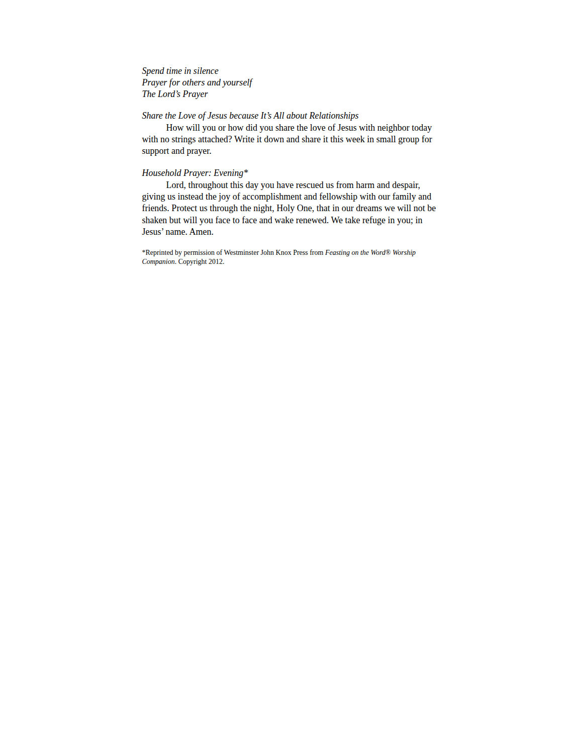Spend time in silence
Prayer for others and yourself
The Lord’s Prayer
Share the Love of Jesus because It’s All about Relationships
How will you or how did you share the love of Jesus with neighbor today with no strings attached? Write it down and share it this week in small group for support and prayer.
Household Prayer: Evening*
Lord, throughout this day you have rescued us from harm and despair, giving us instead the joy of accomplishment and fellowship with our family and friends. Protect us through the night, Holy One, that in our dreams we will not be shaken but will you face to face and wake renewed. We take refuge in you; in Jesus’ name. Amen.
*Reprinted by permission of Westminster John Knox Press from Feasting on the Word® Worship Companion. Copyright 2012.